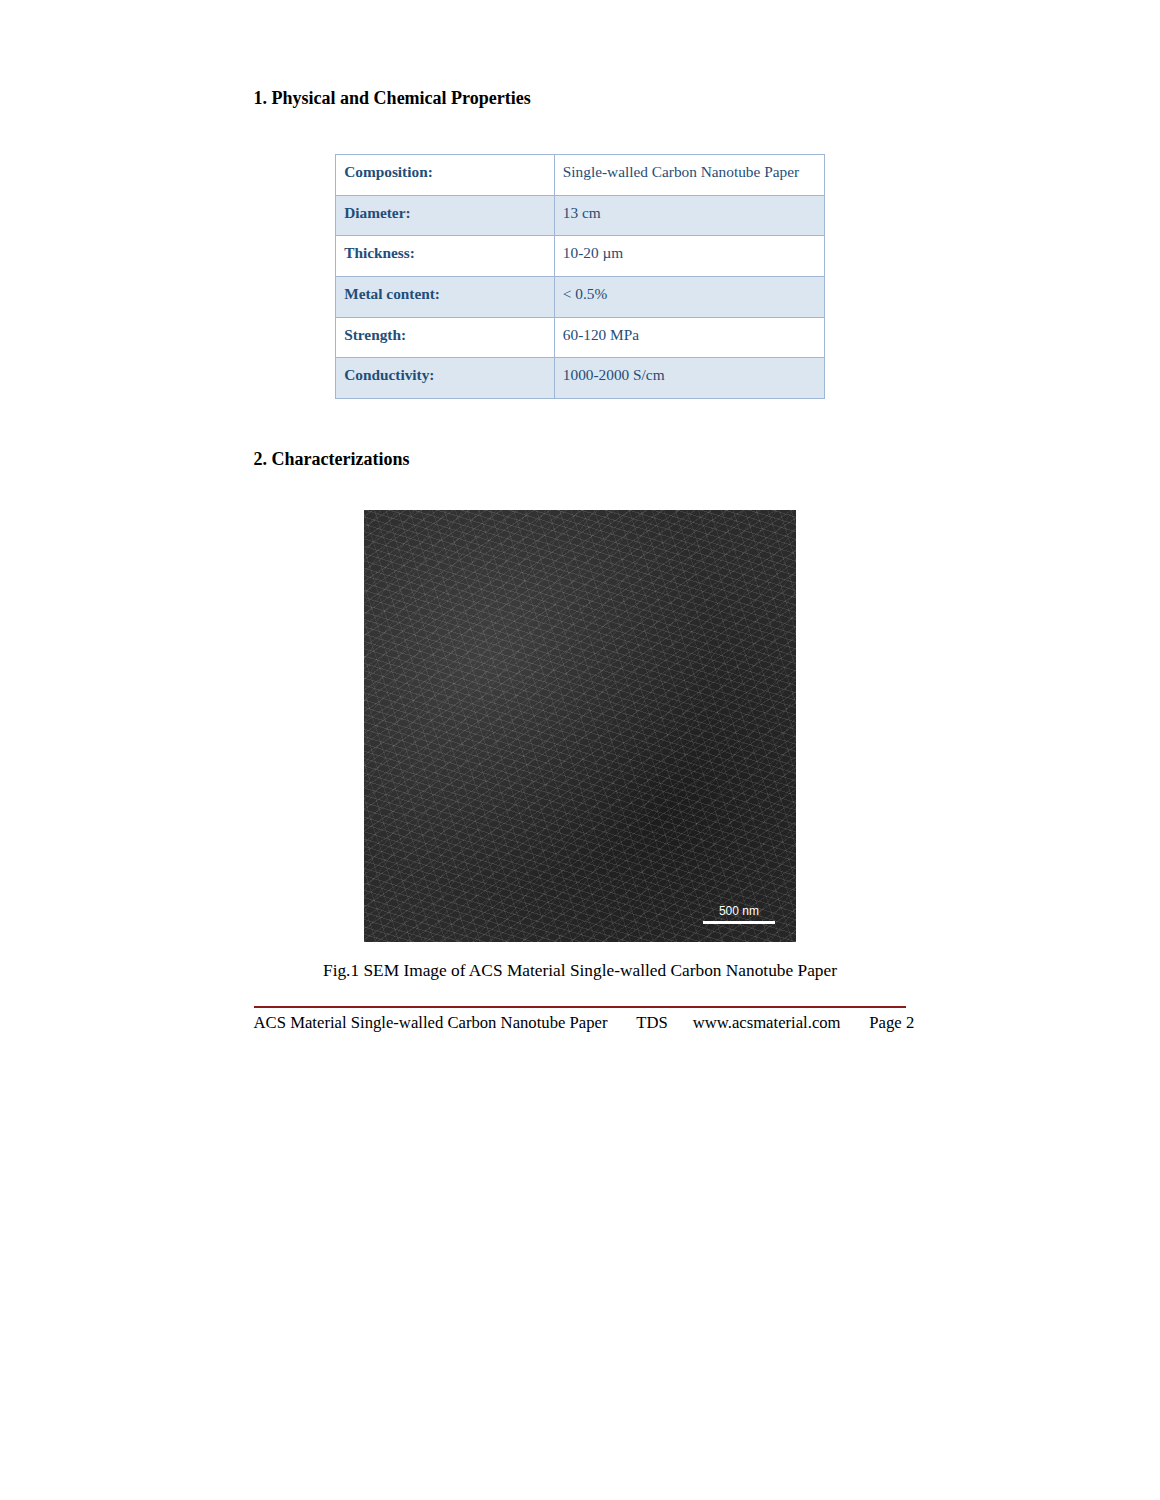1. Physical and Chemical Properties
| Composition: | Single-walled Carbon Nanotube Paper |
| Diameter: | 13 cm |
| Thickness: | 10-20 µm |
| Metal content: | < 0.5% |
| Strength: | 60-120 MPa |
| Conductivity: | 1000-2000 S/cm |
2. Characterizations
500 nm
Fig.1 SEM Image of ACS Material Single-walled Carbon Nanotube Paper
ACS Material Single-walled Carbon Nanotube Paper TDS www.acsmaterial.com Page 2